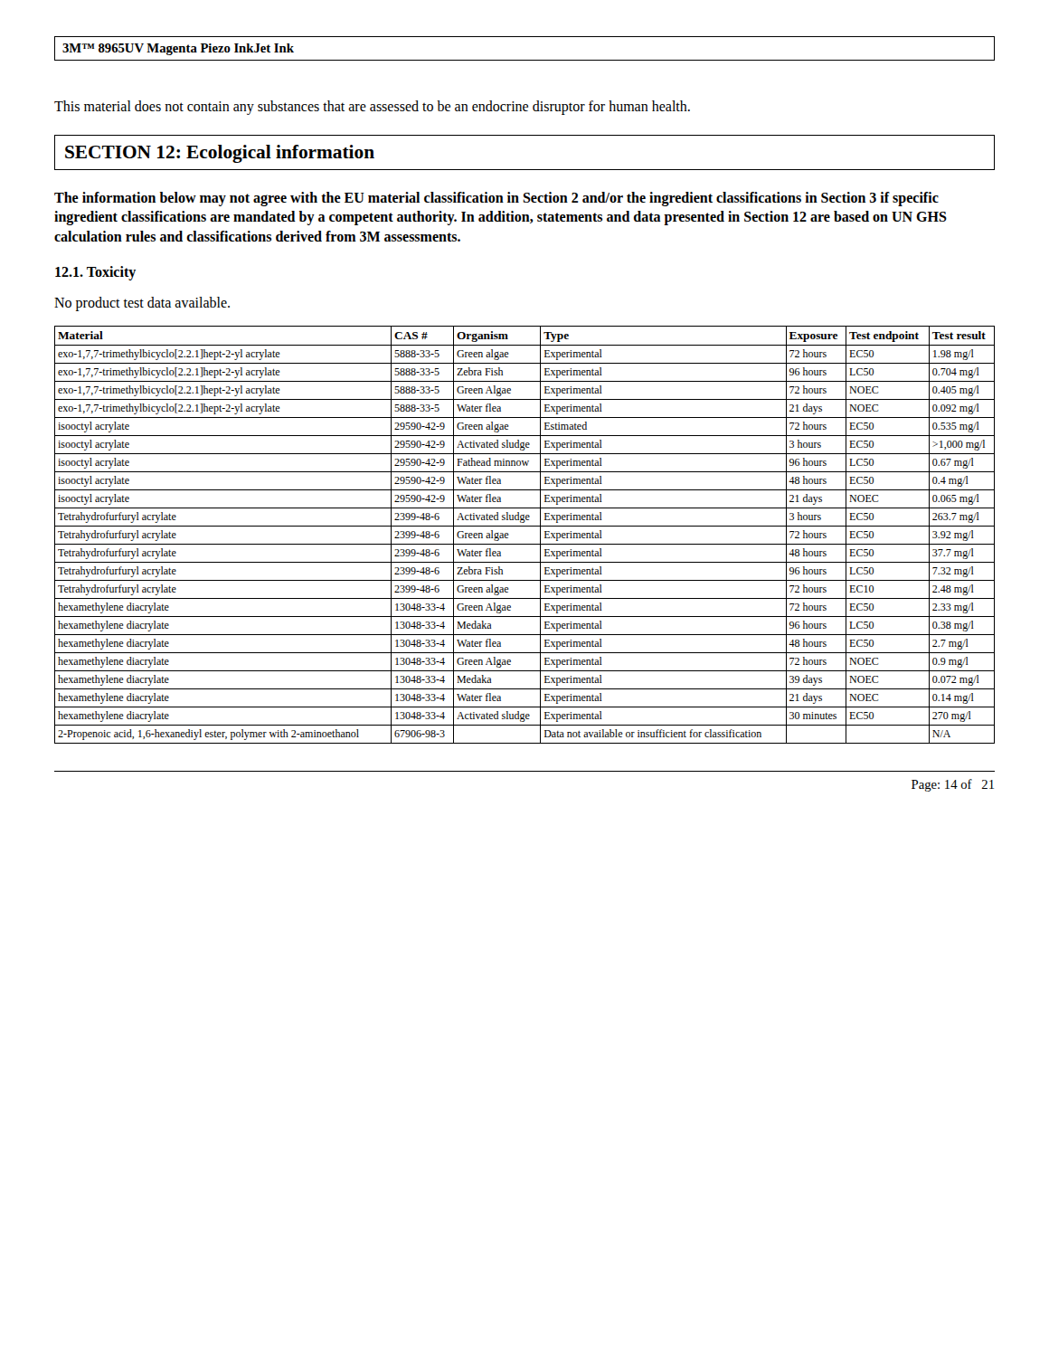3M™ 8965UV Magenta Piezo InkJet Ink
This material does not contain any substances that are assessed to be an endocrine disruptor for human health.
SECTION 12: Ecological information
The information below may not agree with the EU material classification in Section 2 and/or the ingredient classifications in Section 3 if specific ingredient classifications are mandated by a competent authority. In addition, statements and data presented in Section 12 are based on UN GHS calculation rules and classifications derived from 3M assessments.
12.1. Toxicity
No product test data available.
| Material | CAS # | Organism | Type | Exposure | Test endpoint | Test result |
| --- | --- | --- | --- | --- | --- | --- |
| exo-1,7,7-trimethylbicyclo[2.2.1]hept-2-yl acrylate | 5888-33-5 | Green algae | Experimental | 72 hours | EC50 | 1.98 mg/l |
| exo-1,7,7-trimethylbicyclo[2.2.1]hept-2-yl acrylate | 5888-33-5 | Zebra Fish | Experimental | 96 hours | LC50 | 0.704 mg/l |
| exo-1,7,7-trimethylbicyclo[2.2.1]hept-2-yl acrylate | 5888-33-5 | Green Algae | Experimental | 72 hours | NOEC | 0.405 mg/l |
| exo-1,7,7-trimethylbicyclo[2.2.1]hept-2-yl acrylate | 5888-33-5 | Water flea | Experimental | 21 days | NOEC | 0.092 mg/l |
| isooctyl acrylate | 29590-42-9 | Green algae | Estimated | 72 hours | EC50 | 0.535 mg/l |
| isooctyl acrylate | 29590-42-9 | Activated sludge | Experimental | 3 hours | EC50 | >1,000 mg/l |
| isooctyl acrylate | 29590-42-9 | Fathead minnow | Experimental | 96 hours | LC50 | 0.67 mg/l |
| isooctyl acrylate | 29590-42-9 | Water flea | Experimental | 48 hours | EC50 | 0.4 mg/l |
| isooctyl acrylate | 29590-42-9 | Water flea | Experimental | 21 days | NOEC | 0.065 mg/l |
| Tetrahydrofurfuryl acrylate | 2399-48-6 | Activated sludge | Experimental | 3 hours | EC50 | 263.7 mg/l |
| Tetrahydrofurfuryl acrylate | 2399-48-6 | Green algae | Experimental | 72 hours | EC50 | 3.92 mg/l |
| Tetrahydrofurfuryl acrylate | 2399-48-6 | Water flea | Experimental | 48 hours | EC50 | 37.7 mg/l |
| Tetrahydrofurfuryl acrylate | 2399-48-6 | Zebra Fish | Experimental | 96 hours | LC50 | 7.32 mg/l |
| Tetrahydrofurfuryl acrylate | 2399-48-6 | Green algae | Experimental | 72 hours | EC10 | 2.48 mg/l |
| hexamethylene diacrylate | 13048-33-4 | Green Algae | Experimental | 72 hours | EC50 | 2.33 mg/l |
| hexamethylene diacrylate | 13048-33-4 | Medaka | Experimental | 96 hours | LC50 | 0.38 mg/l |
| hexamethylene diacrylate | 13048-33-4 | Water flea | Experimental | 48 hours | EC50 | 2.7 mg/l |
| hexamethylene diacrylate | 13048-33-4 | Green Algae | Experimental | 72 hours | NOEC | 0.9 mg/l |
| hexamethylene diacrylate | 13048-33-4 | Medaka | Experimental | 39 days | NOEC | 0.072 mg/l |
| hexamethylene diacrylate | 13048-33-4 | Water flea | Experimental | 21 days | NOEC | 0.14 mg/l |
| hexamethylene diacrylate | 13048-33-4 | Activated sludge | Experimental | 30 minutes | EC50 | 270 mg/l |
| 2-Propenoic acid, 1,6-hexanediyl ester, polymer with 2-aminoethanol | 67906-98-3 | | Data not available or insufficient for classification | | | N/A |
Page: 14 of 21